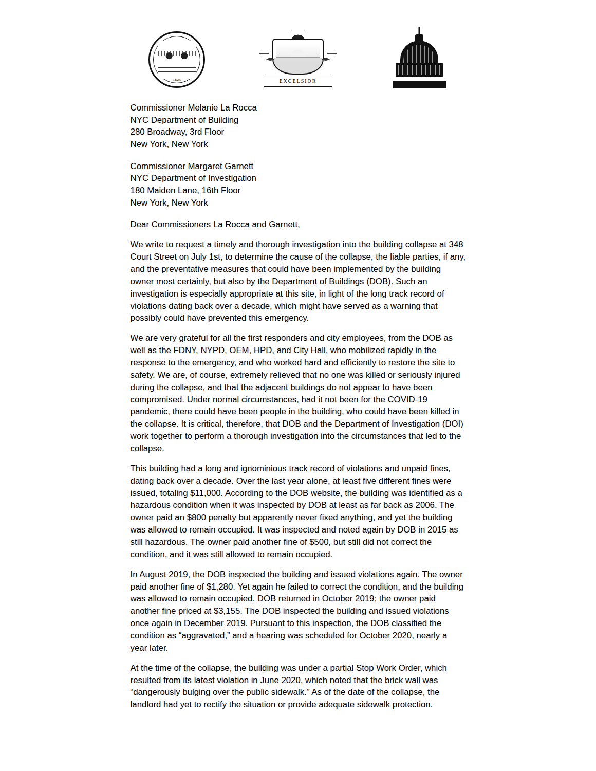1625
EXCELSIOR
Commissioner Melanie La Rocca
NYC Department of Building
280 Broadway, 3rd Floor
New York, New York
Commissioner Margaret Garnett
NYC Department of Investigation
180 Maiden Lane, 16th Floor
New York, New York
Dear Commissioners La Rocca and Garnett,
We write to request a timely and thorough investigation into the building collapse at 348 Court Street on July 1st, to determine the cause of the collapse, the liable parties, if any, and the preventative measures that could have been implemented by the building owner most certainly, but also by the Department of Buildings (DOB). Such an investigation is especially appropriate at this site, in light of the long track record of violations dating back over a decade, which might have served as a warning that possibly could have prevented this emergency.
We are very grateful for all the first responders and city employees, from the DOB as well as the FDNY, NYPD, OEM, HPD, and City Hall, who mobilized rapidly in the response to the emergency, and who worked hard and efficiently to restore the site to safety. We are, of course, extremely relieved that no one was killed or seriously injured during the collapse, and that the adjacent buildings do not appear to have been compromised. Under normal circumstances, had it not been for the COVID-19 pandemic, there could have been people in the building, who could have been killed in the collapse. It is critical, therefore, that DOB and the Department of Investigation (DOI) work together to perform a thorough investigation into the circumstances that led to the collapse.
This building had a long and ignominious track record of violations and unpaid fines, dating back over a decade. Over the last year alone, at least five different fines were issued, totaling $11,000. According to the DOB website, the building was identified as a hazardous condition when it was inspected by DOB at least as far back as 2006. The owner paid an $800 penalty but apparently never fixed anything, and yet the building was allowed to remain occupied. It was inspected and noted again by DOB in 2015 as still hazardous. The owner paid another fine of $500, but still did not correct the condition, and it was still allowed to remain occupied.
In August 2019, the DOB inspected the building and issued violations again. The owner paid another fine of $1,280. Yet again he failed to correct the condition, and the building was allowed to remain occupied. DOB returned in October 2019; the owner paid another fine priced at $3,155. The DOB inspected the building and issued violations once again in December 2019. Pursuant to this inspection, the DOB classified the condition as “aggravated,” and a hearing was scheduled for October 2020, nearly a year later.
At the time of the collapse, the building was under a partial Stop Work Order, which resulted from its latest violation in June 2020, which noted that the brick wall was “dangerously bulging over the public sidewalk.” As of the date of the collapse, the landlord had yet to rectify the situation or provide adequate sidewalk protection.